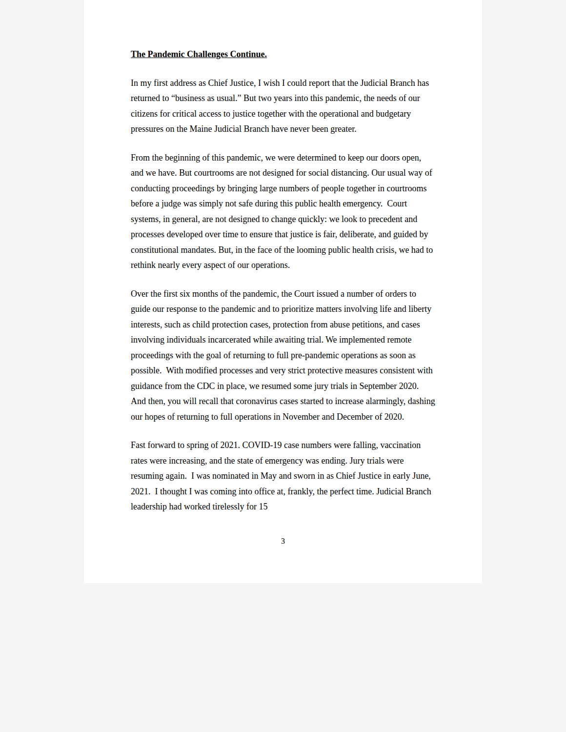The Pandemic Challenges Continue.
In my first address as Chief Justice, I wish I could report that the Judicial Branch has returned to “business as usual.” But two years into this pandemic, the needs of our citizens for critical access to justice together with the operational and budgetary pressures on the Maine Judicial Branch have never been greater.
From the beginning of this pandemic, we were determined to keep our doors open, and we have. But courtrooms are not designed for social distancing. Our usual way of conducting proceedings by bringing large numbers of people together in courtrooms before a judge was simply not safe during this public health emergency. Court systems, in general, are not designed to change quickly: we look to precedent and processes developed over time to ensure that justice is fair, deliberate, and guided by constitutional mandates. But, in the face of the looming public health crisis, we had to rethink nearly every aspect of our operations.
Over the first six months of the pandemic, the Court issued a number of orders to guide our response to the pandemic and to prioritize matters involving life and liberty interests, such as child protection cases, protection from abuse petitions, and cases involving individuals incarcerated while awaiting trial. We implemented remote proceedings with the goal of returning to full pre-pandemic operations as soon as possible. With modified processes and very strict protective measures consistent with guidance from the CDC in place, we resumed some jury trials in September 2020. And then, you will recall that coronavirus cases started to increase alarmingly, dashing our hopes of returning to full operations in November and December of 2020.
Fast forward to spring of 2021. COVID-19 case numbers were falling, vaccination rates were increasing, and the state of emergency was ending. Jury trials were resuming again. I was nominated in May and sworn in as Chief Justice in early June, 2021. I thought I was coming into office at, frankly, the perfect time. Judicial Branch leadership had worked tirelessly for 15
3